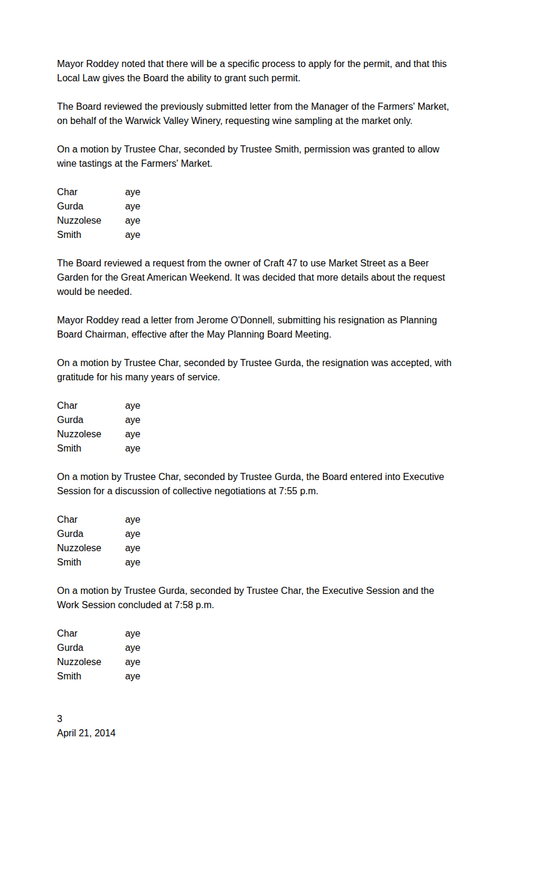Mayor Roddey noted that there will be a specific process to apply for the permit, and that this Local Law gives the Board the ability to grant such permit.
The Board reviewed the previously submitted letter from the Manager of the Farmers' Market, on behalf of the Warwick Valley Winery, requesting wine sampling at the market only.
On a motion by Trustee Char, seconded by Trustee Smith, permission was granted to allow wine tastings at the Farmers' Market.
| Char | aye |
| Gurda | aye |
| Nuzzolese | aye |
| Smith | aye |
The Board reviewed a request from the owner of Craft 47 to use Market Street as a Beer Garden for the Great American Weekend. It was decided that more details about the request would be needed.
Mayor Roddey read a letter from Jerome O'Donnell, submitting his resignation as Planning Board Chairman, effective after the May Planning Board Meeting.
On a motion by Trustee Char, seconded by Trustee Gurda, the resignation was accepted, with gratitude for his many years of service.
| Char | aye |
| Gurda | aye |
| Nuzzolese | aye |
| Smith | aye |
On a motion by Trustee Char, seconded by Trustee Gurda, the Board entered into Executive Session for a discussion of collective negotiations at 7:55 p.m.
| Char | aye |
| Gurda | aye |
| Nuzzolese | aye |
| Smith | aye |
On a motion by Trustee Gurda, seconded by Trustee Char, the Executive Session and the Work Session concluded at 7:58 p.m.
| Char | aye |
| Gurda | aye |
| Nuzzolese | aye |
| Smith | aye |
3
April 21, 2014